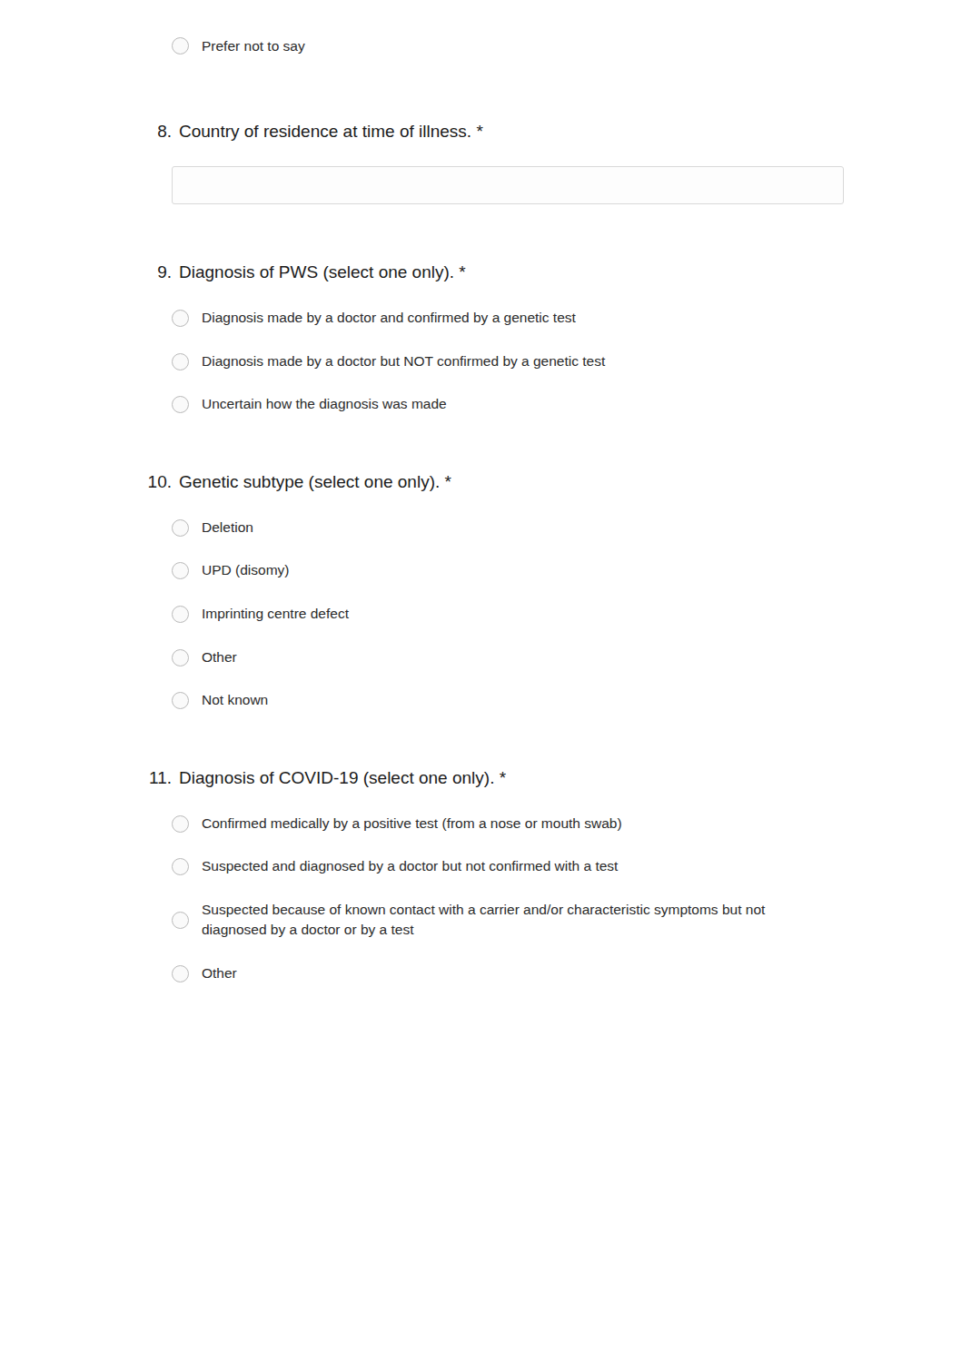Prefer not to say
8. Country of residence at time of illness. *
9. Diagnosis of PWS (select one only). *
Diagnosis made by a doctor and confirmed by a genetic test
Diagnosis made by a doctor but NOT confirmed by a genetic test
Uncertain how the diagnosis was made
10. Genetic subtype (select one only). *
Deletion
UPD (disomy)
Imprinting centre defect
Other
Not known
11. Diagnosis of COVID-19 (select one only). *
Confirmed medically by a positive test (from a nose or mouth swab)
Suspected and diagnosed by a doctor but not confirmed with a test
Suspected because of known contact with a carrier and/or characteristic symptoms but not diagnosed by a doctor or by a test
Other